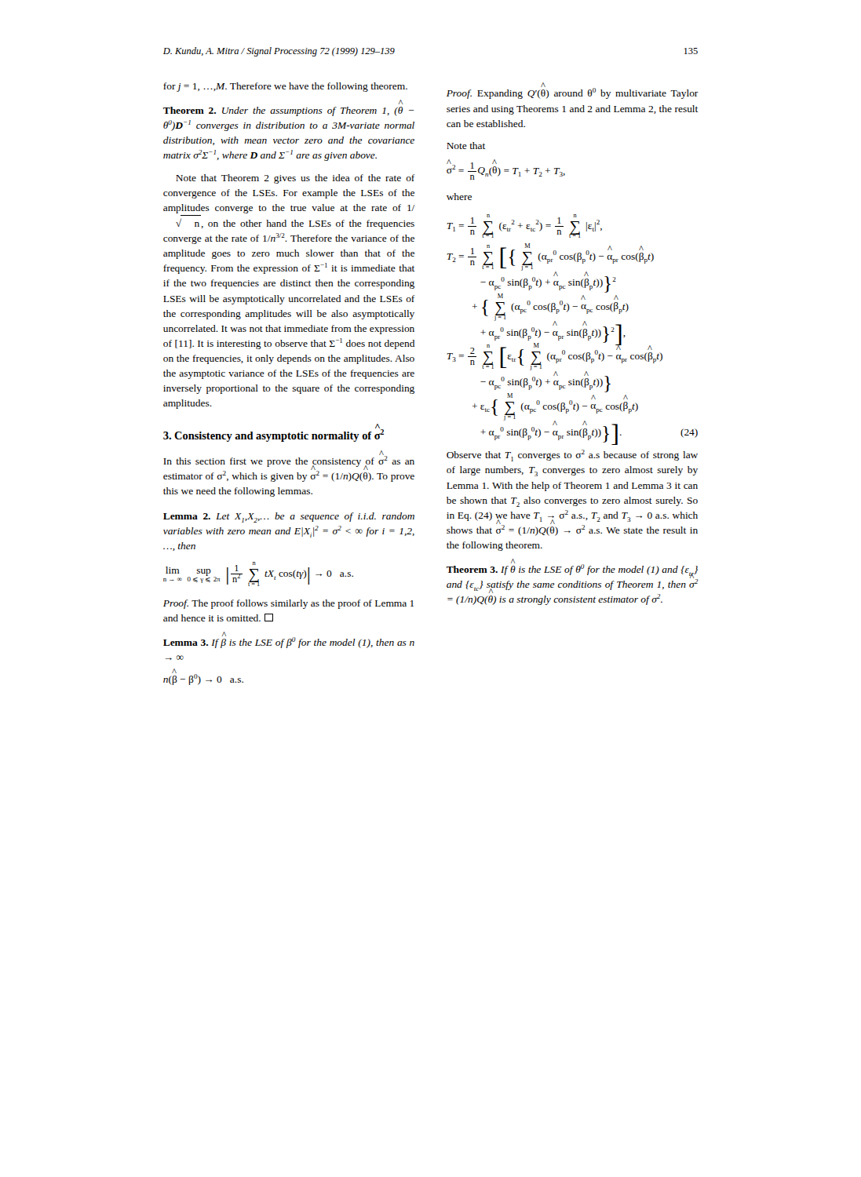D. Kundu, A. Mitra / Signal Processing 72 (1999) 129–139 135
for j = 1, …,M. Therefore we have the following theorem.
Theorem 2. Under the assumptions of Theorem 1, (θ − θ0)D−1 converges in distribution to a 3M-variate normal distribution, with mean vector zero and the covariance matrix σ2Σ−1, where D and Σ−1 are as given above.
Note that Theorem 2 gives us the idea of the rate of convergence of the LSEs. For example the LSEs of the amplitudes converge to the true value at the rate of 1/√n, on the other hand the LSEs of the frequencies converge at the rate of 1/n3/2. Therefore the variance of the amplitude goes to zero much slower than that of the frequency. From the expression of Σ−1 it is immediate that if the two frequencies are distinct then the corresponding LSEs will be asymptotically uncorrelated and the LSEs of the corresponding amplitudes will be also asymptotically uncorrelated. It was not that immediate from the expression of [11]. It is interesting to observe that Σ−1 does not depend on the frequencies, it only depends on the amplitudes. Also the asymptotic variance of the LSEs of the frequencies are inversely proportional to the square of the corresponding amplitudes.
3. Consistency and asymptotic normality of σ2
In this section first we prove the consistency of σ2 as an estimator of σ2, which is given by σ2 = (1/n)Q(θ). To prove this we need the following lemmas.
Lemma 2. Let X1,X2,… be a sequence of i.i.d. random variables with zero mean and E|Xi|2 = σ2 < ∞ for i = 1,2, …, then
lim n → ∞ sup 0 ⩽ γ ⩽ 2π |1 n2 n∑t = 1 tXt cos(tγ)| → 0 a.s.
Proof. The proof follows similarly as the proof of Lemma 1 and hence it is omitted.
Lemma 3. If β is the LSE of β0 for the model (1), then as n → ∞
n(β − β0) → 0 a.s.
Proof. Expanding Q′(θ) around θ0 by multivariate Taylor series and using Theorems 1 and 2 and Lemma 2, the result can be established.
Note that
σ2 = 1 n Qn(θ) = T1 + T2 + T3,
where
T1 = 1 n n∑t = 1 (εtr2 + εtc2) = 1 n n∑t = 1 |εt|2,
T2 = 1 n n∑t = 1 [{ M∑j = 1 (αpr0 cos(βp0t) − αpr cos(βpt)
− αpc0 sin(βp0t) + αpc sin(βpt))}2
+ { M∑j = 1 (αpc0 cos(βp0t) − αpc cos(βpt)
+ αpr0 sin(βp0t) − αpr sin(βpt))}2],
T3 = 2 n n∑t = 1 [εtr{ M∑j = 1 (αpr0 cos(βp0t) − αpr cos(βpt)
− αpc0 sin(βp0t) + αpc sin(βpt))}
+ εtc{ M∑j = 1 (αpc0 cos(βp0t) − αpc cos(βpt)
+ αpr0 sin(βp0t) − αpr sin(βpt))}]. (24)
Observe that T1 converges to σ2 a.s because of strong law of large numbers, T3 converges to zero almost surely by Lemma 1. With the help of Theorem 1 and Lemma 3 it can be shown that T2 also converges to zero almost surely. So in Eq. (24) we have T1 → σ2 a.s., T2 and T3 → 0 a.s. which shows that σ2 = (1/n)Q(θ) → σ2 a.s. We state the result in the following theorem.
Theorem 3. If θ is the LSE of θ0 for the model (1) and {εtr} and {εtc} satisfy the same conditions of Theorem 1, then σ2 = (1/n)Q(θ) is a strongly consistent estimator of σ2.